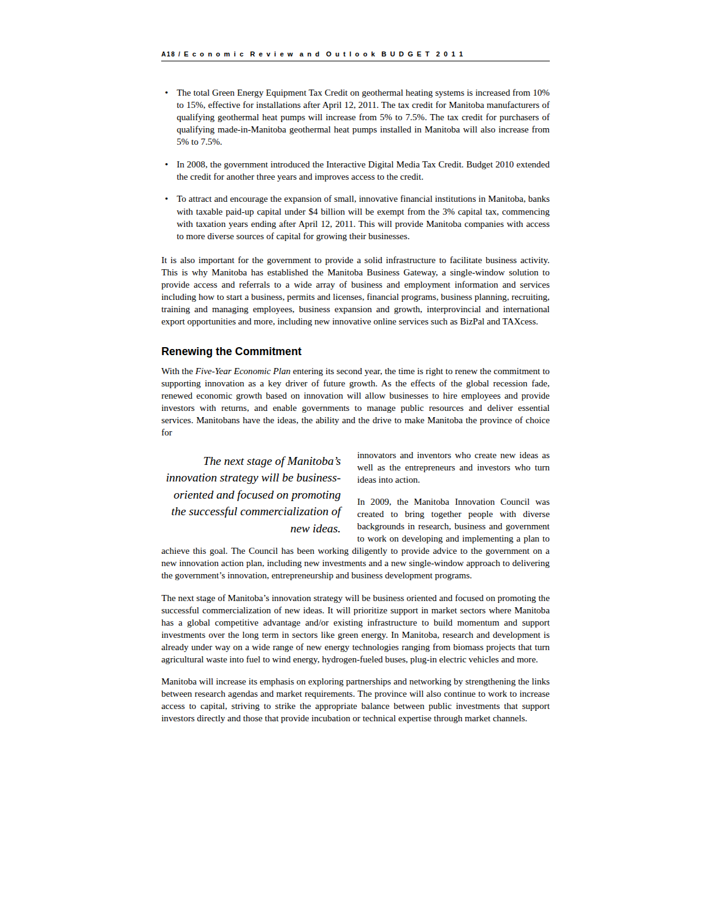A18 / E c o n o m i c R e v i e w a n d O u t l o o k B U D G E T 2 0 1 1
The total Green Energy Equipment Tax Credit on geothermal heating systems is increased from 10% to 15%, effective for installations after April 12, 2011. The tax credit for Manitoba manufacturers of qualifying geothermal heat pumps will increase from 5% to 7.5%. The tax credit for purchasers of qualifying made-in-Manitoba geothermal heat pumps installed in Manitoba will also increase from 5% to 7.5%.
In 2008, the government introduced the Interactive Digital Media Tax Credit. Budget 2010 extended the credit for another three years and improves access to the credit.
To attract and encourage the expansion of small, innovative financial institutions in Manitoba, banks with taxable paid-up capital under $4 billion will be exempt from the 3% capital tax, commencing with taxation years ending after April 12, 2011. This will provide Manitoba companies with access to more diverse sources of capital for growing their businesses.
It is also important for the government to provide a solid infrastructure to facilitate business activity. This is why Manitoba has established the Manitoba Business Gateway, a single-window solution to provide access and referrals to a wide array of business and employment information and services including how to start a business, permits and licenses, financial programs, business planning, recruiting, training and managing employees, business expansion and growth, interprovincial and international export opportunities and more, including new innovative online services such as BizPal and TAXcess.
Renewing the Commitment
With the Five-Year Economic Plan entering its second year, the time is right to renew the commitment to supporting innovation as a key driver of future growth. As the effects of the global recession fade, renewed economic growth based on innovation will allow businesses to hire employees and provide investors with returns, and enable governments to manage public resources and deliver essential services. Manitobans have the ideas, the ability and the drive to make Manitoba the province of choice for
The next stage of Manitoba’s innovation strategy will be business-oriented and focused on promoting the successful commercialization of new ideas.
innovators and inventors who create new ideas as well as the entrepreneurs and investors who turn ideas into action.
In 2009, the Manitoba Innovation Council was created to bring together people with diverse backgrounds in research, business and government to work on developing and implementing a plan to achieve this goal. The Council has been working diligently to provide advice to the government on a new innovation action plan, including new investments and a new single-window approach to delivering the government’s innovation, entrepreneurship and business development programs.
The next stage of Manitoba’s innovation strategy will be business oriented and focused on promoting the successful commercialization of new ideas. It will prioritize support in market sectors where Manitoba has a global competitive advantage and/or existing infrastructure to build momentum and support investments over the long term in sectors like green energy. In Manitoba, research and development is already under way on a wide range of new energy technologies ranging from biomass projects that turn agricultural waste into fuel to wind energy, hydrogen-fueled buses, plug-in electric vehicles and more.
Manitoba will increase its emphasis on exploring partnerships and networking by strengthening the links between research agendas and market requirements. The province will also continue to work to increase access to capital, striving to strike the appropriate balance between public investments that support investors directly and those that provide incubation or technical expertise through market channels.